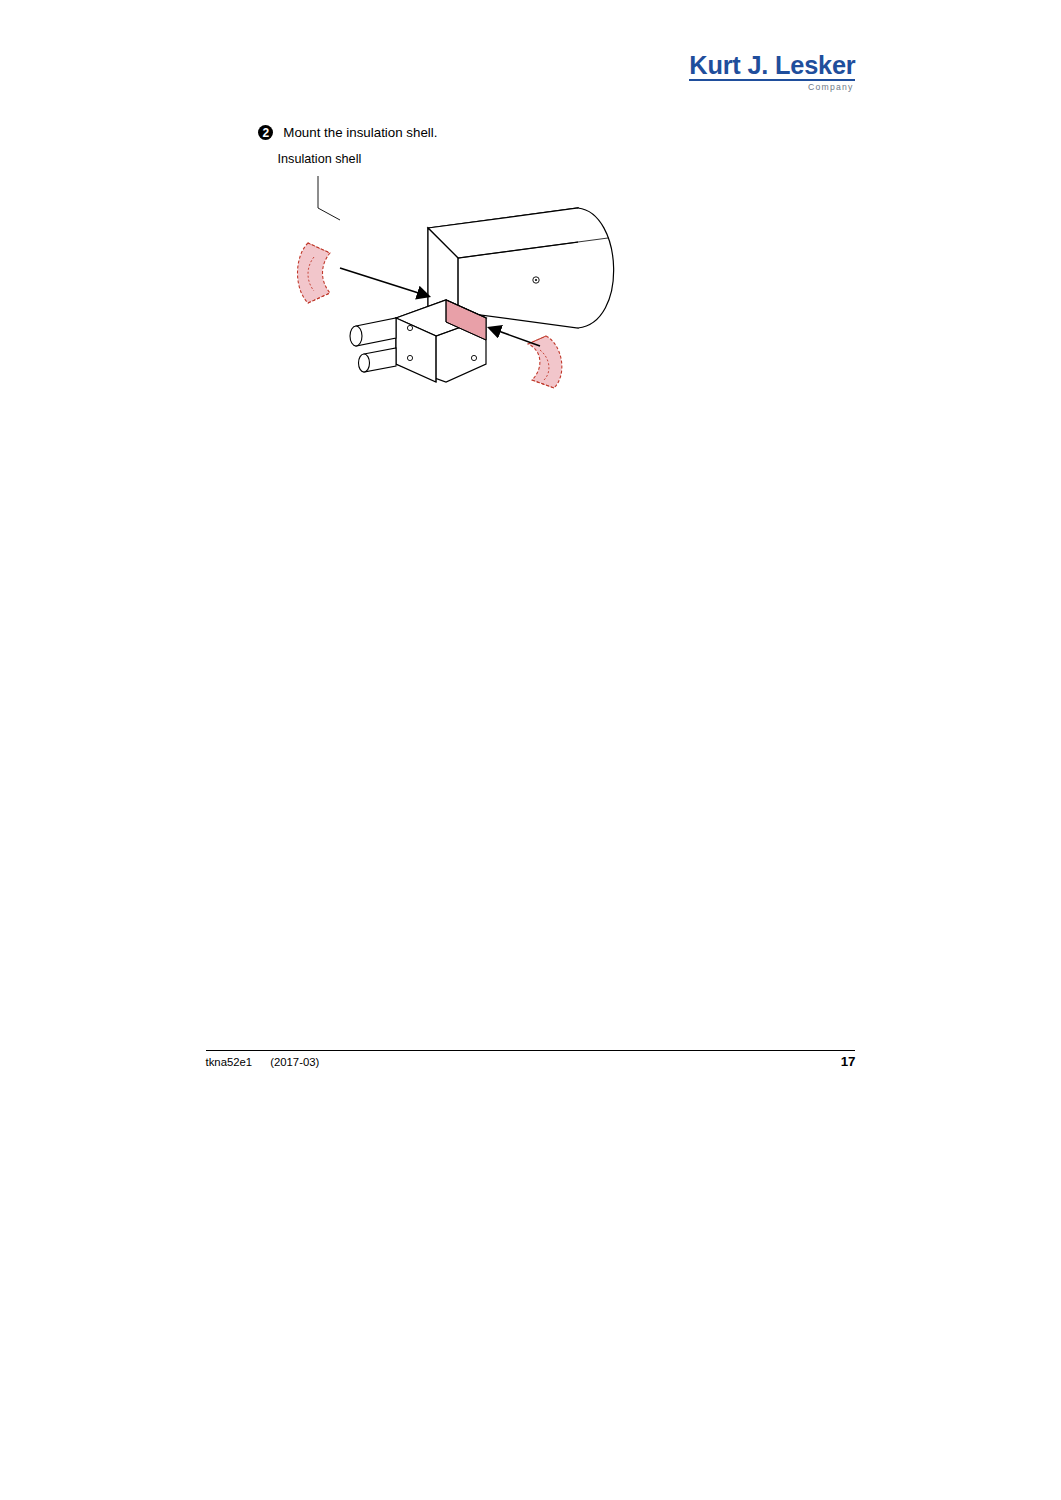Kurt J. Lesker Company
2 Mount the insulation shell.
Insulation shell
tkna52e1(2017-03)
17